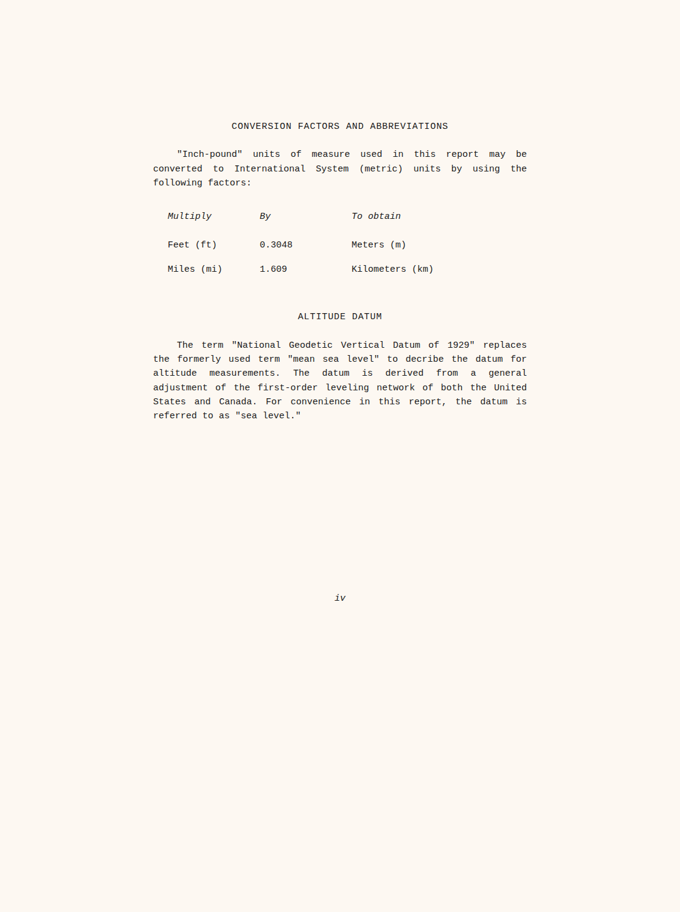CONVERSION FACTORS AND ABBREVIATIONS
"Inch-pound" units of measure used in this report may be converted to International System (metric) units by using the following factors:
| Multiply | By | To obtain |
| Feet (ft) | 0.3048 | Meters (m) |
| Miles (mi) | 1.609 | Kilometers (km) |
ALTITUDE DATUM
The term "National Geodetic Vertical Datum of 1929" replaces the formerly used term "mean sea level" to decribe the datum for altitude measurements. The datum is derived from a general adjustment of the first-order leveling network of both the United States and Canada. For convenience in this report, the datum is referred to as "sea level."
iv